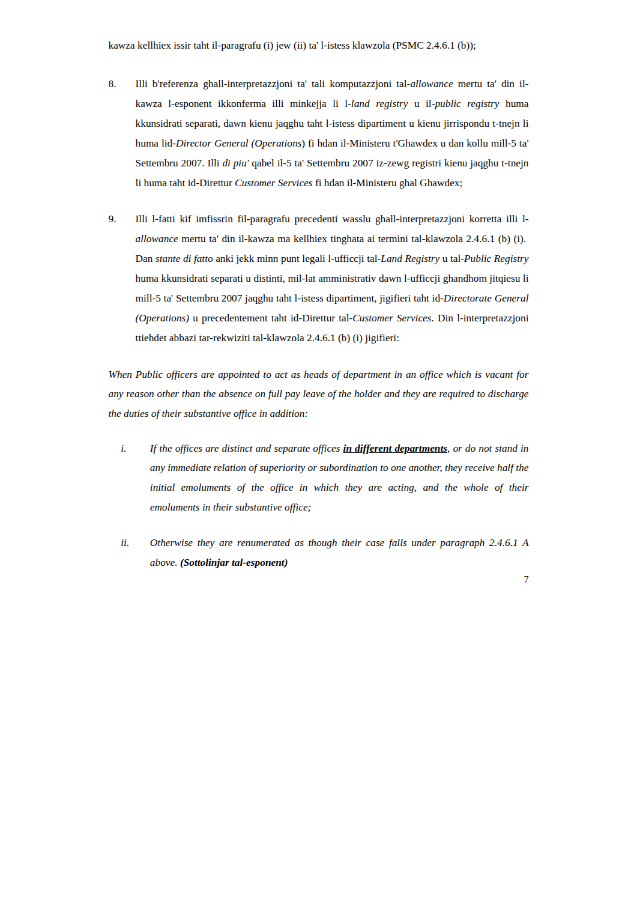kawza kellhiex issir taht il-paragrafu (i) jew (ii) ta' l-istess klawzola (PSMC 2.4.6.1 (b));
Illi b'referenza ghall-interpretazzjoni ta' tali komputazzjoni tal-allowance mertu ta' din il-kawza l-esponent ikkonferma illi minkejja li l-land registry u il-public registry huma kkunsidrati separati, dawn kienu jaqghu taht l-istess dipartiment u kienu jirrispondu t-tnejn li huma lid-Director General (Operations) fi hdan il-Ministeru t'Ghawdex u dan kollu mill-5 ta' Settembru 2007. Illi di piu' qabel il-5 ta' Settembru 2007 iz-zewg registri kienu jaqghu t-tnejn li huma taht id-Direttur Customer Services fi hdan il-Ministeru ghal Ghawdex;
Illi l-fatti kif imfissrin fil-paragrafu precedenti wasslu ghall-interpretazzjoni korretta illi l-allowance mertu ta' din il-kawza ma kellhiex tinghata ai termini tal-klawzola 2.4.6.1 (b) (i). Dan stante di fatto anki jekk minn punt legali l-ufficcji tal-Land Registry u tal-Public Registry huma kkunsidrati separati u distinti, mil-lat amministrativ dawn l-ufficcji ghandhom jitqiesu li mill-5 ta' Settembru 2007 jaqghu taht l-istess dipartiment, jigifieri taht id-Directorate General (Operations) u precedentement taht id-Direttur tal-Customer Services. Din l-interpretazzjoni ttiehdet abbazi tar-rekwiziti tal-klawzola 2.4.6.1 (b) (i) jigifieri:
When Public officers are appointed to act as heads of department in an office which is vacant for any reason other than the absence on full pay leave of the holder and they are required to discharge the duties of their substantive office in addition:
If the offices are distinct and separate offices in different departments, or do not stand in any immediate relation of superiority or subordination to one another, they receive half the initial emoluments of the office in which they are acting, and the whole of their emoluments in their substantive office;
Otherwise they are renumerated as though their case falls under paragraph 2.4.6.1 A above. (Sottolinjar tal-esponent)
7